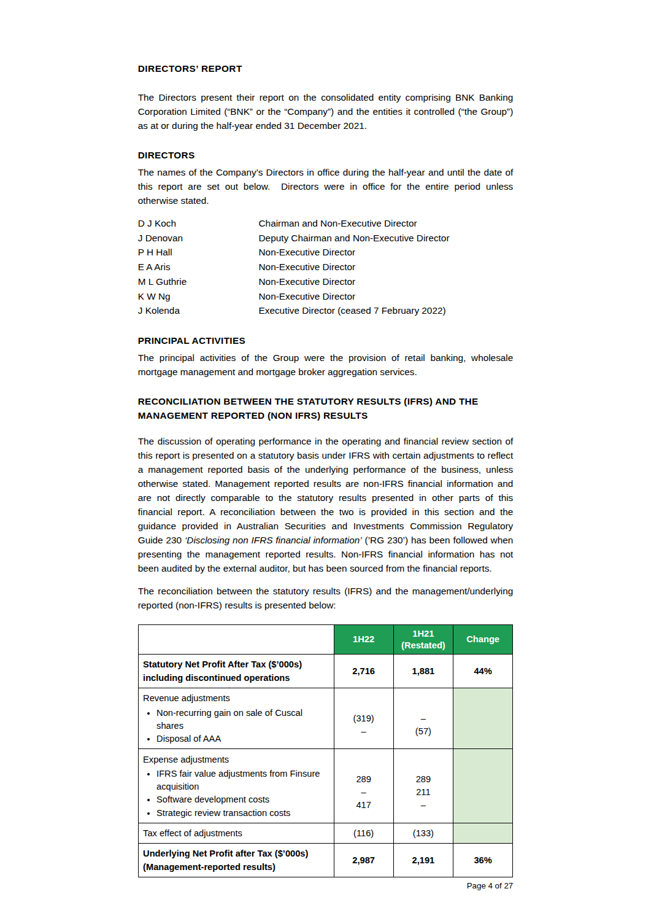DIRECTORS’ REPORT
The Directors present their report on the consolidated entity comprising BNK Banking Corporation Limited (“BNK” or the “Company”) and the entities it controlled (“the Group”) as at or during the half-year ended 31 December 2021.
DIRECTORS
The names of the Company’s Directors in office during the half-year and until the date of this report are set out below. Directors were in office for the entire period unless otherwise stated.
| D J Koch | Chairman and Non-Executive Director |
| J Denovan | Deputy Chairman and Non-Executive Director |
| P H Hall | Non-Executive Director |
| E A Aris | Non-Executive Director |
| M L Guthrie | Non-Executive Director |
| K W Ng | Non-Executive Director |
| J Kolenda | Executive Director (ceased 7 February 2022) |
PRINCIPAL ACTIVITIES
The principal activities of the Group were the provision of retail banking, wholesale mortgage management and mortgage broker aggregation services.
RECONCILIATION BETWEEN THE STATUTORY RESULTS (IFRS) AND THE MANAGEMENT REPORTED (NON IFRS) RESULTS
The discussion of operating performance in the operating and financial review section of this report is presented on a statutory basis under IFRS with certain adjustments to reflect a management reported basis of the underlying performance of the business, unless otherwise stated. Management reported results are non-IFRS financial information and are not directly comparable to the statutory results presented in other parts of this financial report. A reconciliation between the two is provided in this section and the guidance provided in Australian Securities and Investments Commission Regulatory Guide 230 ‘Disclosing non IFRS financial information’ (’RG 230’) has been followed when presenting the management reported results. Non-IFRS financial information has not been audited by the external auditor, but has been sourced from the financial reports.
The reconciliation between the statutory results (IFRS) and the management/underlying reported (non-IFRS) results is presented below:
| | 1H22 | 1H21 (Restated) | Change |
| --- | --- | --- | --- |
| Statutory Net Profit After Tax ($’000s) including discontinued operations | 2,716 | 1,881 | 44% |
| Revenue adjustments Non-recurring gain on sale of Cuscal shares Disposal of AAA | (319) – | – (57) | |
| Expense adjustments IFRS fair value adjustments from Finsure acquisition Software development costs Strategic review transaction costs | 289 – 417 | 289 211 – | |
| Tax effect of adjustments | (116) | (133) | |
| Underlying Net Profit after Tax ($’000s) (Management-reported results) | 2,987 | 2,191 | 36% |
Page 4 of 27